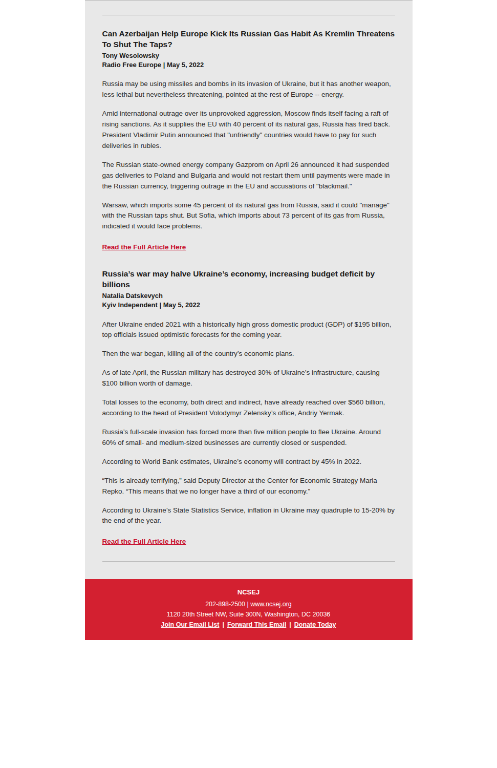Can Azerbaijan Help Europe Kick Its Russian Gas Habit As Kremlin Threatens To Shut The Taps?
Tony Wesolowsky
Radio Free Europe | May 5, 2022
Russia may be using missiles and bombs in its invasion of Ukraine, but it has another weapon, less lethal but nevertheless threatening, pointed at the rest of Europe -- energy.
Amid international outrage over its unprovoked aggression, Moscow finds itself facing a raft of rising sanctions. As it supplies the EU with 40 percent of its natural gas, Russia has fired back. President Vladimir Putin announced that "unfriendly" countries would have to pay for such deliveries in rubles.
The Russian state-owned energy company Gazprom on April 26 announced it had suspended gas deliveries to Poland and Bulgaria and would not restart them until payments were made in the Russian currency, triggering outrage in the EU and accusations of "blackmail."
Warsaw, which imports some 45 percent of its natural gas from Russia, said it could "manage" with the Russian taps shut. But Sofia, which imports about 73 percent of its gas from Russia, indicated it would face problems.
Read the Full Article Here
Russia’s war may halve Ukraine’s economy, increasing budget deficit by billions
Natalia Datskevych
Kyiv Independent | May 5, 2022
After Ukraine ended 2021 with a historically high gross domestic product (GDP) of $195 billion, top officials issued optimistic forecasts for the coming year.
Then the war began, killing all of the country’s economic plans.
As of late April, the Russian military has destroyed 30% of Ukraine’s infrastructure, causing $100 billion worth of damage.
Total losses to the economy, both direct and indirect, have already reached over $560 billion, according to the head of President Volodymyr Zelensky’s office, Andriy Yermak.
Russia’s full-scale invasion has forced more than five million people to flee Ukraine. Around 60% of small- and medium-sized businesses are currently closed or suspended.
According to World Bank estimates, Ukraine’s economy will contract by 45% in 2022.
“This is already terrifying,” said Deputy Director at the Center for Economic Strategy Maria Repko. “This means that we no longer have a third of our economy.”
According to Ukraine’s State Statistics Service, inflation in Ukraine may quadruple to 15-20% by the end of the year.
Read the Full Article Here
NCSEJ
202-898-2500 | www.ncsej.org
1120 20th Street NW, Suite 300N, Washington, DC 20036
Join Our Email List|Forward This Email|Donate Today